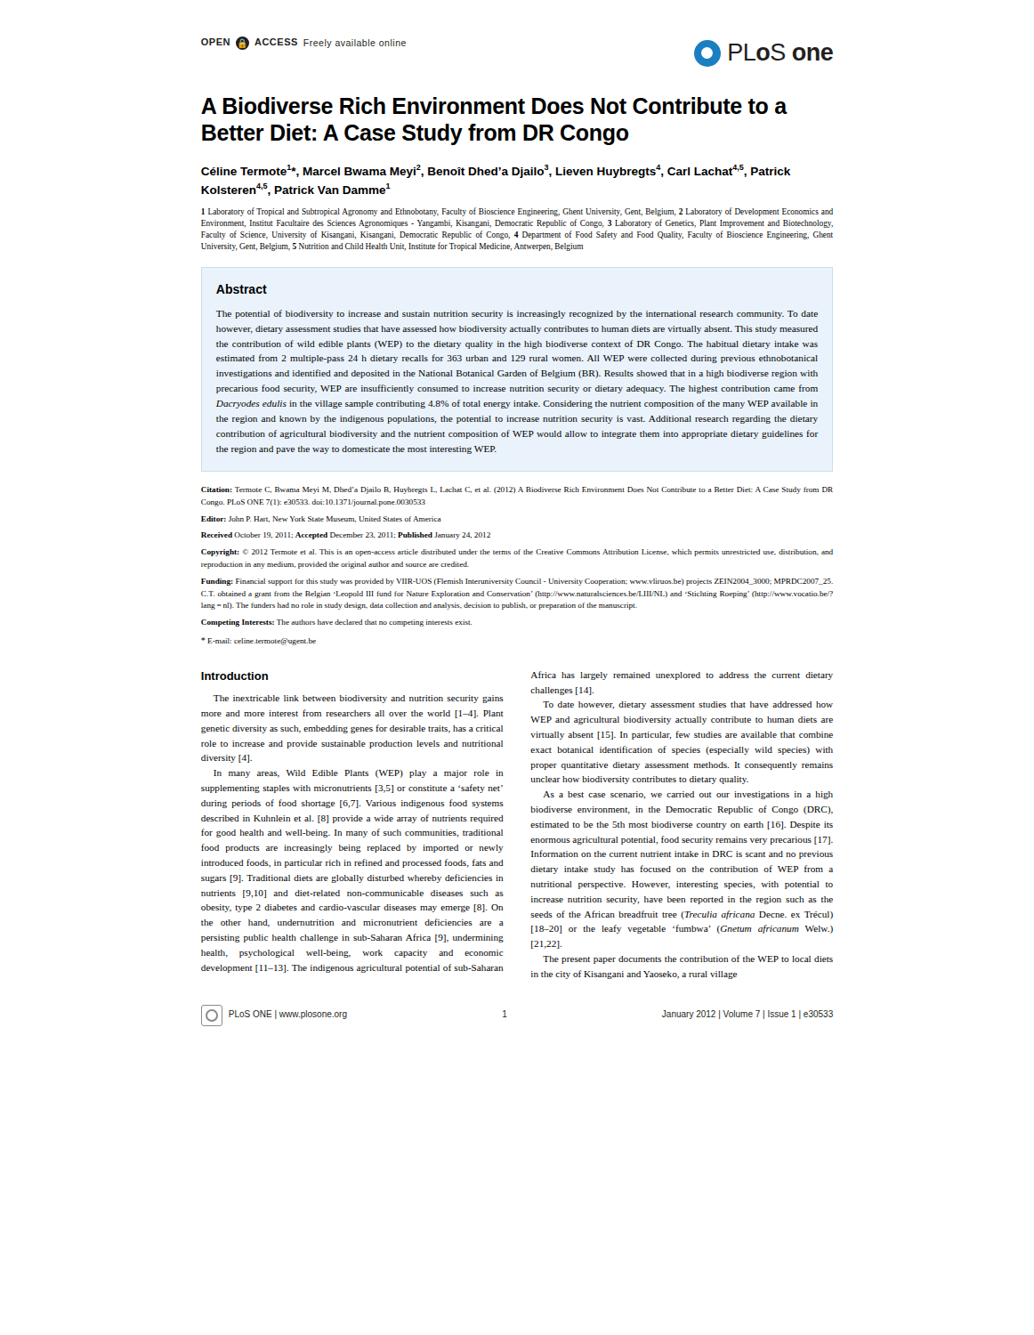OPEN🔒ACCESS Freely available online
PLo S one
A Biodiverse Rich Environment Does Not Contribute to a Better Diet: A Case Study from DR Congo
Céline Termote1*, Marcel Bwama Meyi2, Benoît Dhed’a Djailo3, Lieven Huybregts4, Carl Lachat4,5, Patrick Kolsteren4,5, Patrick Van Damme1
1 Laboratory of Tropical and Subtropical Agronomy and Ethnobotany, Faculty of Bioscience Engineering, Ghent University, Gent, Belgium, 2 Laboratory of Development Economics and Environment, Institut Facultaire des Sciences Agronomiques - Yangambi, Kisangani, Democratic Republic of Congo, 3 Laboratory of Genetics, Plant Improvement and Biotechnology, Faculty of Science, University of Kisangani, Kisangani, Democratic Republic of Congo, 4 Department of Food Safety and Food Quality, Faculty of Bioscience Engineering, Ghent University, Gent, Belgium, 5 Nutrition and Child Health Unit, Institute for Tropical Medicine, Antwerpen, Belgium
Abstract
The potential of biodiversity to increase and sustain nutrition security is increasingly recognized by the international research community. To date however, dietary assessment studies that have assessed how biodiversity actually contributes to human diets are virtually absent. This study measured the contribution of wild edible plants (WEP) to the dietary quality in the high biodiverse context of DR Congo. The habitual dietary intake was estimated from 2 multiple-pass 24 h dietary recalls for 363 urban and 129 rural women. All WEP were collected during previous ethnobotanical investigations and identified and deposited in the National Botanical Garden of Belgium (BR). Results showed that in a high biodiverse region with precarious food security, WEP are insufficiently consumed to increase nutrition security or dietary adequacy. The highest contribution came from Dacryodes edulis in the village sample contributing 4.8% of total energy intake. Considering the nutrient composition of the many WEP available in the region and known by the indigenous populations, the potential to increase nutrition security is vast. Additional research regarding the dietary contribution of agricultural biodiversity and the nutrient composition of WEP would allow to integrate them into appropriate dietary guidelines for the region and pave the way to domesticate the most interesting WEP.
Citation: Termote C, Bwama Meyi M, Dhed’a Djailo B, Huybregts L, Lachat C, et al. (2012) A Biodiverse Rich Environment Does Not Contribute to a Better Diet: A Case Study from DR Congo. PLoS ONE 7(1): e30533. doi:10.1371/journal.pone.0030533
Editor: John P. Hart, New York State Museum, United States of America
Received October 19, 2011; Accepted December 23, 2011; Published January 24, 2012
Copyright: © 2012 Termote et al. This is an open-access article distributed under the terms of the Creative Commons Attribution License, which permits unrestricted use, distribution, and reproduction in any medium, provided the original author and source are credited.
Funding: Financial support for this study was provided by VIIR-UOS (Flemish Interuniversity Council - University Cooperation; www.vliruos.be) projects ZEIN2004_3000; MPRDC2007_25. C.T. obtained a grant from the Belgian ‘Leopold III fund for Nature Exploration and Conservation’ (http://www.naturalsciences.be/LIII/NL) and ‘Stichting Roeping’ (http://www.vocatio.be/?lang = nl). The funders had no role in study design, data collection and analysis, decision to publish, or preparation of the manuscript.
Competing Interests: The authors have declared that no competing interests exist.
* E-mail: celine.termote@ugent.be
Introduction
The inextricable link between biodiversity and nutrition security gains more and more interest from researchers all over the world [1–4]. Plant genetic diversity as such, embedding genes for desirable traits, has a critical role to increase and provide sustainable production levels and nutritional diversity [4].
In many areas, Wild Edible Plants (WEP) play a major role in supplementing staples with micronutrients [3,5] or constitute a ‘safety net’ during periods of food shortage [6,7]. Various indigenous food systems described in Kuhnlein et al. [8] provide a wide array of nutrients required for good health and well-being. In many of such communities, traditional food products are increasingly being replaced by imported or newly introduced foods, in particular rich in refined and processed foods, fats and sugars [9]. Traditional diets are globally disturbed whereby deficiencies in nutrients [9,10] and diet-related non-communicable diseases such as obesity, type 2 diabetes and cardio-vascular diseases may emerge [8]. On the other hand, undernutrition and micronutrient deficiencies are a persisting public health challenge in sub-Saharan Africa [9], undermining health, psychological well-being, work capacity and economic development [11–13]. The indigenous agricultural potential of sub-Saharan Africa has largely remained unexplored to address the current dietary challenges [14].
To date however, dietary assessment studies that have addressed how WEP and agricultural biodiversity actually contribute to human diets are virtually absent [15]. In particular, few studies are available that combine exact botanical identification of species (especially wild species) with proper quantitative dietary assessment methods. It consequently remains unclear how biodiversity contributes to dietary quality.
As a best case scenario, we carried out our investigations in a high biodiverse environment, in the Democratic Republic of Congo (DRC), estimated to be the 5th most biodiverse country on earth [16]. Despite its enormous agricultural potential, food security remains very precarious [17]. Information on the current nutrient intake in DRC is scant and no previous dietary intake study has focused on the contribution of WEP from a nutritional perspective. However, interesting species, with potential to increase nutrition security, have been reported in the region such as the seeds of the African breadfruit tree (Treculia africana Decne. ex Trécul) [18–20] or the leafy vegetable ‘fumbwa’ (Gnetum africanum Welw.) [21,22].
The present paper documents the contribution of the WEP to local diets in the city of Kisangani and Yaoseko, a rural village
PLoS ONE | www.plosone.org
1
January 2012 | Volume 7 | Issue 1 | e30533